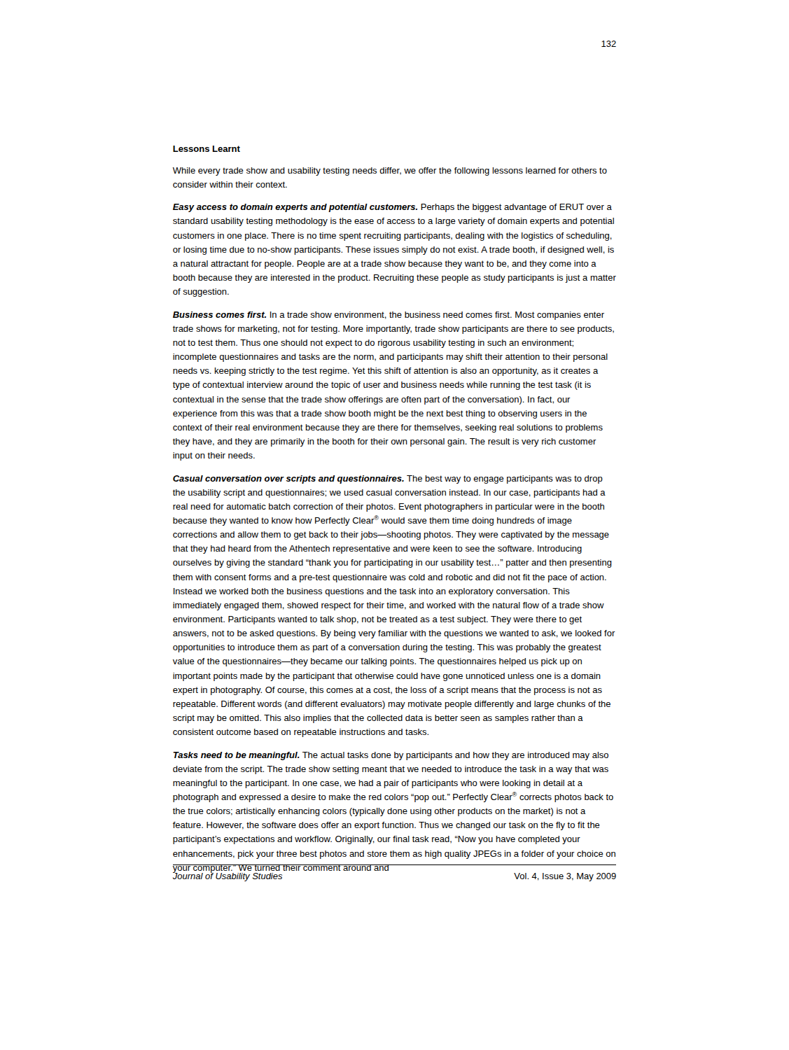132
Lessons Learnt
While every trade show and usability testing needs differ, we offer the following lessons learned for others to consider within their context.
Easy access to domain experts and potential customers. Perhaps the biggest advantage of ERUT over a standard usability testing methodology is the ease of access to a large variety of domain experts and potential customers in one place. There is no time spent recruiting participants, dealing with the logistics of scheduling, or losing time due to no-show participants. These issues simply do not exist. A trade booth, if designed well, is a natural attractant for people. People are at a trade show because they want to be, and they come into a booth because they are interested in the product. Recruiting these people as study participants is just a matter of suggestion.
Business comes first. In a trade show environment, the business need comes first. Most companies enter trade shows for marketing, not for testing. More importantly, trade show participants are there to see products, not to test them. Thus one should not expect to do rigorous usability testing in such an environment; incomplete questionnaires and tasks are the norm, and participants may shift their attention to their personal needs vs. keeping strictly to the test regime. Yet this shift of attention is also an opportunity, as it creates a type of contextual interview around the topic of user and business needs while running the test task (it is contextual in the sense that the trade show offerings are often part of the conversation). In fact, our experience from this was that a trade show booth might be the next best thing to observing users in the context of their real environment because they are there for themselves, seeking real solutions to problems they have, and they are primarily in the booth for their own personal gain. The result is very rich customer input on their needs.
Casual conversation over scripts and questionnaires. The best way to engage participants was to drop the usability script and questionnaires; we used casual conversation instead. In our case, participants had a real need for automatic batch correction of their photos. Event photographers in particular were in the booth because they wanted to know how Perfectly Clear® would save them time doing hundreds of image corrections and allow them to get back to their jobs—shooting photos. They were captivated by the message that they had heard from the Athentech representative and were keen to see the software. Introducing ourselves by giving the standard “thank you for participating in our usability test…” patter and then presenting them with consent forms and a pre-test questionnaire was cold and robotic and did not fit the pace of action. Instead we worked both the business questions and the task into an exploratory conversation. This immediately engaged them, showed respect for their time, and worked with the natural flow of a trade show environment. Participants wanted to talk shop, not be treated as a test subject. They were there to get answers, not to be asked questions. By being very familiar with the questions we wanted to ask, we looked for opportunities to introduce them as part of a conversation during the testing. This was probably the greatest value of the questionnaires—they became our talking points. The questionnaires helped us pick up on important points made by the participant that otherwise could have gone unnoticed unless one is a domain expert in photography. Of course, this comes at a cost, the loss of a script means that the process is not as repeatable. Different words (and different evaluators) may motivate people differently and large chunks of the script may be omitted. This also implies that the collected data is better seen as samples rather than a consistent outcome based on repeatable instructions and tasks.
Tasks need to be meaningful. The actual tasks done by participants and how they are introduced may also deviate from the script. The trade show setting meant that we needed to introduce the task in a way that was meaningful to the participant. In one case, we had a pair of participants who were looking in detail at a photograph and expressed a desire to make the red colors “pop out.” Perfectly Clear® corrects photos back to the true colors; artistically enhancing colors (typically done using other products on the market) is not a feature. However, the software does offer an export function. Thus we changed our task on the fly to fit the participant’s expectations and workflow. Originally, our final task read, “Now you have completed your enhancements, pick your three best photos and store them as high quality JPEGs in a folder of your choice on your computer.” We turned their comment around and
Journal of Usability Studies Vol. 4, Issue 3, May 2009